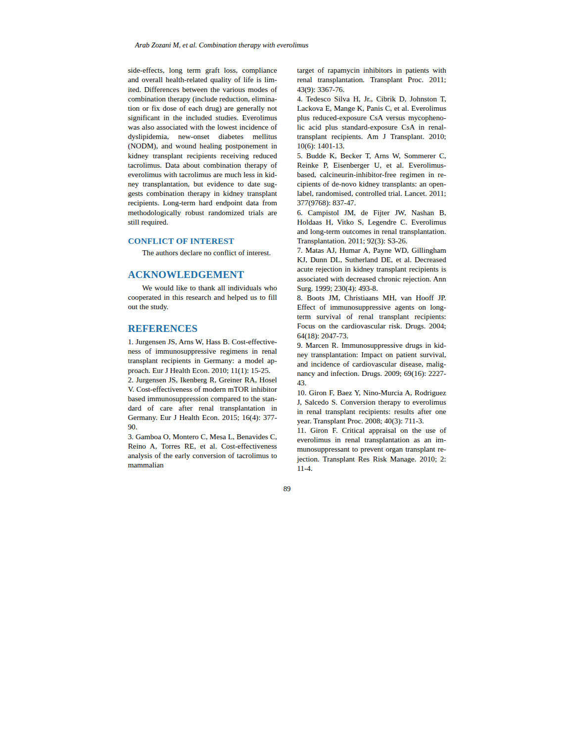Arab Zozani M, et al. Combination therapy with everolimus
side-effects, long term graft loss, compliance and overall health-related quality of life is limited. Differences between the various modes of combination therapy (include reduction, elimination or fix dose of each drug) are generally not significant in the included studies. Everolimus was also associated with the lowest incidence of dyslipidemia, new-onset diabetes mellitus (NODM), and wound healing postponement in kidney transplant recipients receiving reduced tacrolimus. Data about combination therapy of everolimus with tacrolimus are much less in kidney transplantation, but evidence to date suggests combination therapy in kidney transplant recipients. Long-term hard endpoint data from methodologically robust randomized trials are still required.
CONFLICT OF INTEREST
The authors declare no conflict of interest.
ACKNOWLEDGEMENT
We would like to thank all individuals who cooperated in this research and helped us to fill out the study.
REFERENCES
1. Jurgensen JS, Arns W, Hass B. Cost-effectiveness of immunosuppressive regimens in renal transplant recipients in Germany: a model approach. Eur J Health Econ. 2010; 11(1): 15-25.
2. Jurgensen JS, Ikenberg R, Greiner RA, Hosel V. Cost-effectiveness of modern mTOR inhibitor based immunosuppression compared to the standard of care after renal transplantation in Germany. Eur J Health Econ. 2015; 16(4): 377-90.
3. Gamboa O, Montero C, Mesa L, Benavides C, Reino A, Torres RE, et al. Cost-effectiveness analysis of the early conversion of tacrolimus to mammalian
target of rapamycin inhibitors in patients with renal transplantation. Transplant Proc. 2011; 43(9): 3367-76.
4. Tedesco Silva H, Jr., Cibrik D, Johnston T, Lackova E, Mange K, Panis C, et al. Everolimus plus reduced-exposure CsA versus mycophenolic acid plus standard-exposure CsA in renal-transplant recipients. Am J Transplant. 2010; 10(6): 1401-13.
5. Budde K, Becker T, Arns W, Sommerer C, Reinke P, Eisenberger U, et al. Everolimus-based, calcineurin-inhibitor-free regimen in recipients of de-novo kidney transplants: an open-label, randomised, controlled trial. Lancet. 2011; 377(9768): 837-47.
6. Campistol JM, de Fijter JW, Nashan B, Holdaas H, Vitko S, Legendre C. Everolimus and long-term outcomes in renal transplantation. Transplantation. 2011; 92(3): S3-26.
7. Matas AJ, Humar A, Payne WD, Gillingham KJ, Dunn DL, Sutherland DE, et al. Decreased acute rejection in kidney transplant recipients is associated with decreased chronic rejection. Ann Surg. 1999; 230(4): 493-8.
8. Boots JM, Christiaans MH, van Hooff JP. Effect of immunosuppressive agents on long-term survival of renal transplant recipients: Focus on the cardiovascular risk. Drugs. 2004; 64(18): 2047-73.
9. Marcen R. Immunosuppressive drugs in kidney transplantation: Impact on patient survival, and incidence of cardiovascular disease, malignancy and infection. Drugs. 2009; 69(16): 2227-43.
10. Giron F, Baez Y, Nino-Murcia A, Rodriguez J, Salcedo S. Conversion therapy to everolimus in renal transplant recipients: results after one year. Transplant Proc. 2008; 40(3): 711-3.
11. Giron F. Critical appraisal on the use of everolimus in renal transplantation as an immunosuppressant to prevent organ transplant rejection. Transplant Res Risk Manage. 2010; 2: 11-4.
89